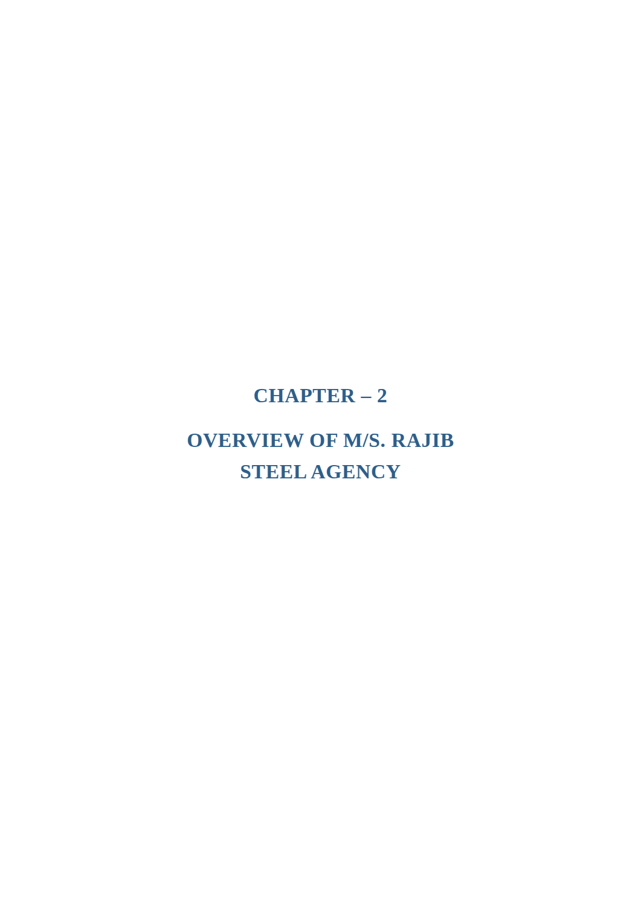CHAPTER – 2
OVERVIEW OF M/S. RAJIB
STEEL AGENCY